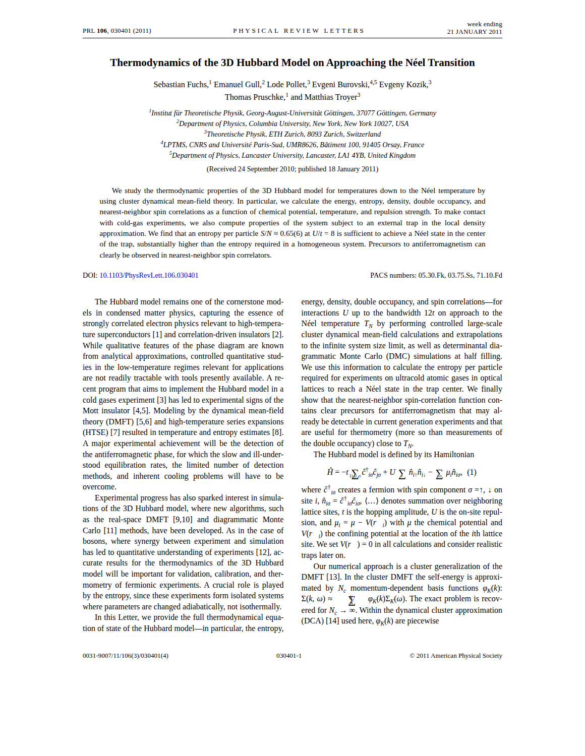PRL 106, 030401 (2011)
Physical Review Letters
week ending
21 JANUARY 2011
Thermodynamics of the 3D Hubbard Model on Approaching the Néel Transition
Sebastian Fuchs,1 Emanuel Gull,2 Lode Pollet,3 Evgeni Burovski,4,5 Evgeny Kozik,3
Thomas Pruschke,1 and Matthias Troyer3
1Institut für Theoretische Physik, Georg-August-Universität Göttingen, 37077 Göttingen, Germany
2Department of Physics, Columbia University, New York, New York 10027, USA
3Theoretische Physik, ETH Zurich, 8093 Zurich, Switzerland
4LPTMS, CNRS and Université Paris-Sud, UMR8626, Bâtiment 100, 91405 Orsay, France
5Department of Physics, Lancaster University, Lancaster, LA1 4YB, United Kingdom
(Received 24 September 2010; published 18 January 2011)
We study the thermodynamic properties of the 3D Hubbard model for temperatures down to the Néel temperature by using cluster dynamical mean-field theory. In particular, we calculate the energy, entropy, density, double occupancy, and nearest-neighbor spin correlations as a function of chemical potential, temperature, and repulsion strength. To make contact with cold-gas experiments, we also compute properties of the system subject to an external trap in the local density approximation. We find that an entropy per particle S/N ≈ 0.65(6) at U/t = 8 is sufficient to achieve a Néel state in the center of the trap, substantially higher than the entropy required in a homogeneous system. Precursors to antiferromagnetism can clearly be observed in nearest-neighbor spin correlators.
DOI: 10.1103/PhysRevLett.106.030401
PACS numbers: 05.30.Fk, 03.75.Ss, 71.10.Fd
The Hubbard model remains one of the cornerstone models in condensed matter physics, capturing the essence of strongly correlated electron physics relevant to high-temperature superconductors [1] and correlation-driven insulators [2]. While qualitative features of the phase diagram are known from analytical approximations, controlled quantitative studies in the low-temperature regimes relevant for applications are not readily tractable with tools presently available. A recent program that aims to implement the Hubbard model in a cold gases experiment [3] has led to experimental signs of the Mott insulator [4,5]. Modeling by the dynamical mean-field theory (DMFT) [5,6] and high-temperature series expansions (HTSE) [7] resulted in temperature and entropy estimates [8]. A major experimental achievement will be the detection of the antiferromagnetic phase, for which the slow and ill-understood equilibration rates, the limited number of detection methods, and inherent cooling problems will have to be overcome.
Experimental progress has also sparked interest in simulations of the 3D Hubbard model, where new algorithms, such as the real-space DMFT [9,10] and diagrammatic Monte Carlo [11] methods, have been developed. As in the case of bosons, where synergy between experiment and simulation has led to quantitative understanding of experiments [12], accurate results for the thermodynamics of the 3D Hubbard model will be important for validation, calibration, and thermometry of fermionic experiments. A crucial role is played by the entropy, since these experiments form isolated systems where parameters are changed adiabatically, not isothermally.
In this Letter, we provide the full thermodynamical equation of state of the Hubbard model—in particular, the entropy, energy, density, double occupancy, and spin correlations—for interactions U up to the bandwidth 12t on approach to the Néel temperature TN by performing controlled large-scale cluster dynamical mean-field calculations and extrapolations to the infinite system size limit, as well as determinantal diagrammatic Monte Carlo (DMC) simulations at half filling. We use this information to calculate the entropy per particle required for experiments on ultracold atomic gases in optical lattices to reach a Néel state in the trap center. We finally show that the nearest-neighbor spin-correlation function contains clear precursors for antiferromagnetism that may already be detectable in current generation experiments and that are useful for thermometry (more so than measurements of the double occupancy) close to TN.
The Hubbard model is defined by its Hamiltonian
Ĥ = −t ∑⟨i,j⟩,σ ĉ†iσĉjσ + U ∑i n̂i↑n̂i↓ − ∑i,σ μi n̂iσ,
(1)
where ĉ†iσ creates a fermion with spin component σ =↑, ↓ on site i, n̂iσ = ĉ†iσĉiσ, ⟨…⟩ denotes summation over neighboring lattice sites, t is the hopping amplitude, U is the on-site repulsion, and μi = μ − V(r⃗i) with μ the chemical potential and V(r⃗i) the confining potential at the location of the ith lattice site. We set V(r⃗) = 0 in all calculations and consider realistic traps later on.
Our numerical approach is a cluster generalization of the DMFT [13]. In the cluster DMFT the self-energy is approximated by Nc momentum-dependent basis functions φK(k): Σ(k, ω) ≈ ∑Nc K φK(k)ΣK(ω). The exact problem is recovered for Nc → ∞. Within the dynamical cluster approximation (DCA) [14] used here, φK(k) are piecewise
0031-9007/11/106(3)/030401(4)
030401-1
© 2011 American Physical Society